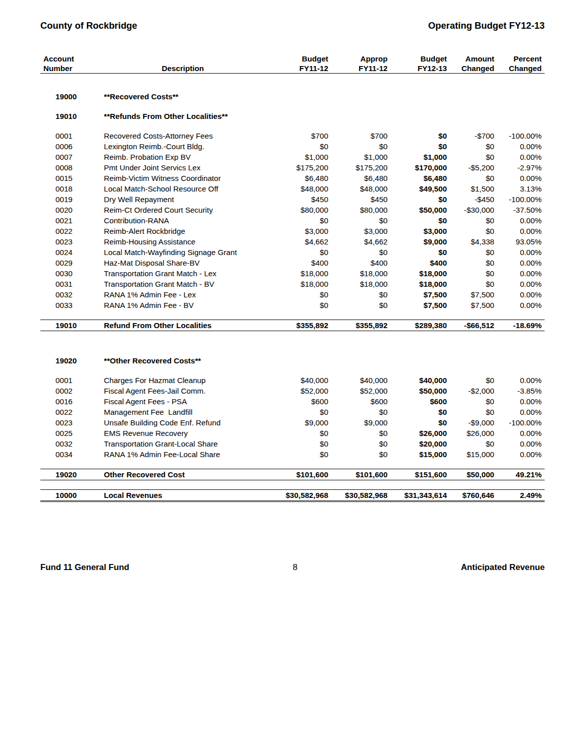County of Rockbridge
Operating Budget FY12-13
| Account | | Budget | Approp | Budget | Amount | Percent |
| --- | --- | --- | --- | --- | --- | --- |
| Number | Description | FY11-12 | FY11-12 | FY12-13 | Changed | Changed |
| 19000 | **Recovered Costs** | | | | | |
| 19010 | **Refunds From Other Localities** | | | | | |
| 0001 | Recovered Costs-Attorney Fees | $700 | $700 | $0 | -$700 | -100.00% |
| 0006 | Lexington Reimb.-Court Bldg. | $0 | $0 | $0 | $0 | 0.00% |
| 0007 | Reimb. Probation Exp BV | $1,000 | $1,000 | $1,000 | $0 | 0.00% |
| 0008 | Pmt Under Joint Servics Lex | $175,200 | $175,200 | $170,000 | -$5,200 | -2.97% |
| 0015 | Reimb-Victim Witness Coordinator | $6,480 | $6,480 | $6,480 | $0 | 0.00% |
| 0018 | Local Match-School Resource Off | $48,000 | $48,000 | $49,500 | $1,500 | 3.13% |
| 0019 | Dry Well Repayment | $450 | $450 | $0 | -$450 | -100.00% |
| 0020 | Reim-Ct Ordered Court Security | $80,000 | $80,000 | $50,000 | -$30,000 | -37.50% |
| 0021 | Contribution-RANA | $0 | $0 | $0 | $0 | 0.00% |
| 0022 | Reimb-Alert Rockbridge | $3,000 | $3,000 | $3,000 | $0 | 0.00% |
| 0023 | Reimb-Housing Assistance | $4,662 | $4,662 | $9,000 | $4,338 | 93.05% |
| 0024 | Local Match-Wayfinding Signage Grant | $0 | $0 | $0 | $0 | 0.00% |
| 0029 | Haz-Mat Disposal Share-BV | $400 | $400 | $400 | $0 | 0.00% |
| 0030 | Transportation Grant Match - Lex | $18,000 | $18,000 | $18,000 | $0 | 0.00% |
| 0031 | Transportation Grant Match - BV | $18,000 | $18,000 | $18,000 | $0 | 0.00% |
| 0032 | RANA 1% Admin Fee - Lex | $0 | $0 | $7,500 | $7,500 | 0.00% |
| 0033 | RANA 1% Admin Fee - BV | $0 | $0 | $7,500 | $7,500 | 0.00% |
| 19010 | Refund From Other Localities | $355,892 | $355,892 | $289,380 | -$66,512 | -18.69% |
| 19020 | **Other Recovered Costs** | | | | | |
| 0001 | Charges For Hazmat Cleanup | $40,000 | $40,000 | $40,000 | $0 | 0.00% |
| 0002 | Fiscal Agent Fees-Jail Comm. | $52,000 | $52,000 | $50,000 | -$2,000 | -3.85% |
| 0016 | Fiscal Agent Fees - PSA | $600 | $600 | $600 | $0 | 0.00% |
| 0022 | Management Fee Landfill | $0 | $0 | $0 | $0 | 0.00% |
| 0023 | Unsafe Building Code Enf. Refund | $9,000 | $9,000 | $0 | -$9,000 | -100.00% |
| 0025 | EMS Revenue Recovery | $0 | $0 | $26,000 | $26,000 | 0.00% |
| 0032 | Transportation Grant-Local Share | $0 | $0 | $20,000 | $0 | 0.00% |
| 0034 | RANA 1% Admin Fee-Local Share | $0 | $0 | $15,000 | $15,000 | 0.00% |
| 19020 | Other Recovered Cost | $101,600 | $101,600 | $151,600 | $50,000 | 49.21% |
| 10000 | Local Revenues | $30,582,968 | $30,582,968 | $31,343,614 | $760,646 | 2.49% |
Fund 11 General Fund
8
Anticipated Revenue